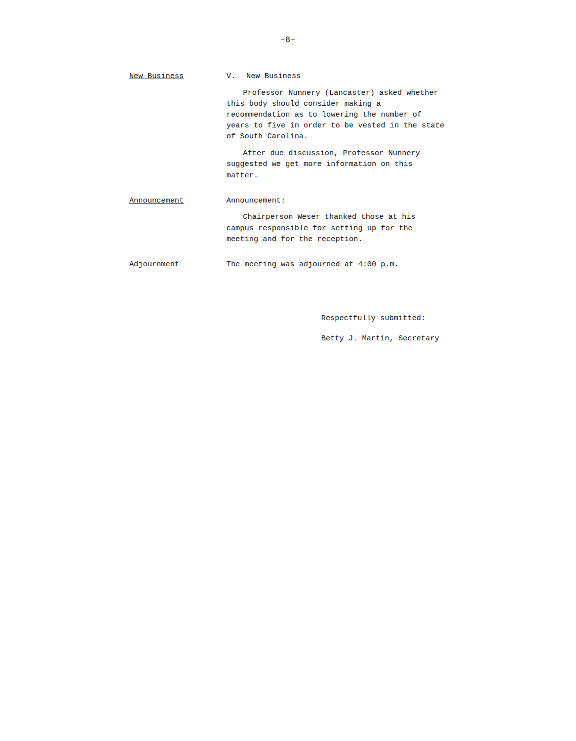–8–
New Business
V. New Business
Professor Nunnery (Lancaster) asked whether this body should consider making a recommendation as to lowering the number of years to five in order to be vested in the state of South Carolina.
After due discussion, Professor Nunnery suggested we get more information on this matter.
Announcement
Announcement:
Chairperson Weser thanked those at his campus responsible for setting up for the meeting and for the reception.
Adjournment
The meeting was adjourned at 4:00 p.m.
Respectfully submitted:
Betty J. Martin, Secretary